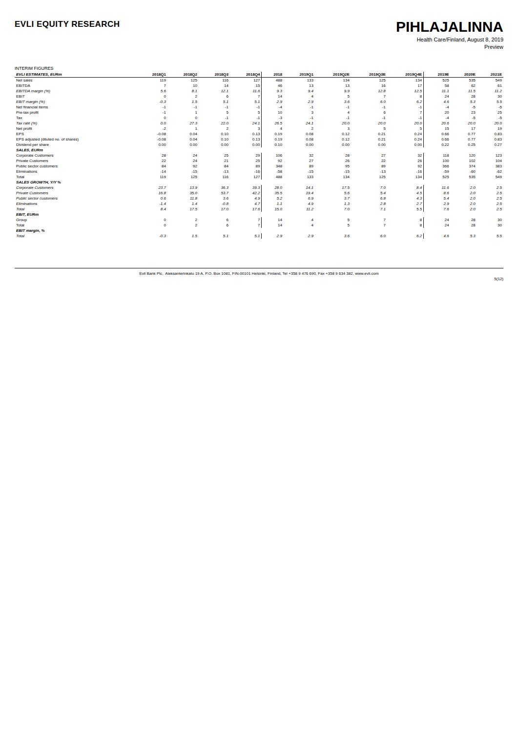EVLI EQUITY RESEARCH
PIHLAJALINNA
Health Care/Finland, August 8, 2019
Preview
INTERIM FIGURES
| EVLI ESTIMATES, EURm | 2018Q1 | 2018Q2 | 2018Q3 | 2018Q4 | 2018 | 2019Q1 | 2019Q2E | 2019Q3E | 2019Q4E | 2019E | 2020E | 2021E |
| --- | --- | --- | --- | --- | --- | --- | --- | --- | --- | --- | --- | --- |
| Net sales | 119 | 125 | 116 | 127 | 488 | 133 | 134 | 125 | 134 | 525 | 535 | 549 |
| EBITDA | 7 | 10 | 14 | 15 | 46 | 13 | 13 | 16 | 17 | 58 | 62 | 61 |
| EBITDA margin (%) | 5.6 | 8.1 | 12.1 | 11.6 | 9.3 | 9.4 | 9.9 | 12.8 | 12.5 | 11.1 | 11.5 | 11.2 |
| EBIT | 0 | 2 | 6 | 7 | 14 | 4 | 5 | 7 | 8 | 24 | 28 | 30 |
| EBIT margin (%) | -0.3 | 1.5 | 5.1 | 5.1 | 2.9 | 2.9 | 3.6 | 6.0 | 6.2 | 4.6 | 5.3 | 5.5 |
| Net financial items | -1 | -1 | -1 | -1 | -4 | -1 | -1 | -1 | -1 | -4 | -5 | -5 |
| Pre-tax profit | -1 | 1 | 5 | 5 | 10 | 3 | 4 | 6 | 7 | 20 | 23 | 25 |
| Tax | 0 | 0 | -1 | -1 | -3 | -1 | -1 | -1 | -1 | -4 | -5 | -5 |
| Tax rate (%) | 0.0 | 27.3 | 22.0 | 24.1 | 26.5 | 24.1 | 20.0 | 20.0 | 20.0 | 20.6 | 20.0 | 20.0 |
| Net profit | -2 | 1 | 2 | 3 | 4 | 2 | 3 | 5 | 5 | 15 | 17 | 19 |
| EPS | -0.08 | 0.04 | 0.10 | 0.13 | 0.19 | 0.08 | 0.12 | 0.21 | 0.24 | 0.66 | 0.77 | 0.83 |
| EPS adjusted (diluted no. of shares) | -0.08 | 0.04 | 0.10 | 0.13 | 0.19 | 0.08 | 0.12 | 0.21 | 0.24 | 0.66 | 0.77 | 0.83 |
| Dividend per share | 0.00 | 0.00 | 0.00 | 0.00 | 0.10 | 0.00 | 0.00 | 0.00 | 0.00 | 0.22 | 0.25 | 0.27 |
| SALES, EURm | |
| Corporate Customers | 28 | 24 | 25 | 29 | 106 | 32 | 28 | 27 | 32 | 118 | 120 | 123 |
| Private Customers | 22 | 24 | 21 | 25 | 92 | 27 | 26 | 22 | 26 | 100 | 102 | 104 |
| Public sector customers | 84 | 92 | 84 | 89 | 348 | 89 | 95 | 89 | 92 | 366 | 374 | 383 |
| Eliminations | -14 | -15 | -13 | -16 | -58 | -15 | -15 | -13 | -16 | -59 | -60 | -62 |
| Total | 119 | 125 | 116 | 127 | 488 | 133 | 134 | 125 | 134 | 525 | 535 | 549 |
| SALES GROWTH, Y/Y % | |
| Corporate Customers | 23.7 | 13.9 | 36.3 | 39.3 | 28.0 | 14.1 | 17.5 | 7.0 | 8.4 | 11.6 | 2.0 | 2.5 |
| Private Customers | 16.8 | 35.0 | 53.7 | 42.2 | 35.5 | 19.4 | 5.6 | 5.4 | 4.5 | 8.6 | 2.0 | 2.5 |
| Public sector customers | 0.6 | 11.8 | 3.6 | 4.9 | 5.2 | 6.9 | 3.7 | 6.8 | 4.3 | 5.4 | 2.0 | 2.5 |
| Eliminations | -1.4 | 1.4 | -0.8 | 4.7 | 1.1 | 4.9 | 1.3 | 2.8 | 2.7 | 2.9 | 2.0 | 2.5 |
| Total | 8.4 | 17.5 | 17.0 | 17.6 | 15.0 | 11.2 | 7.0 | 7.1 | 5.5 | 7.6 | 2.0 | 2.5 |
| EBIT, EURm | |
| Group | 0 | 2 | 6 | 7 | 14 | 4 | 5 | 7 | 8 | 24 | 28 | 30 |
| Total | 0 | 2 | 6 | 7 | 14 | 4 | 5 | 7 | 8 | 24 | 28 | 30 |
| EBIT margin, % | |
| Total | -0.3 | 1.5 | 5.1 | 5.1 | 2.9 | 2.9 | 3.6 | 6.0 | 6.2 | 4.6 | 5.3 | 5.5 |
Evli Bank Plc, Aleksanterinkatu 19 A, P.O. Box 1081, FIN-00101 Helsinki, Finland, Tel +358 9 476 690, Fax +358 9 634 382, www.evli.com
5(12)